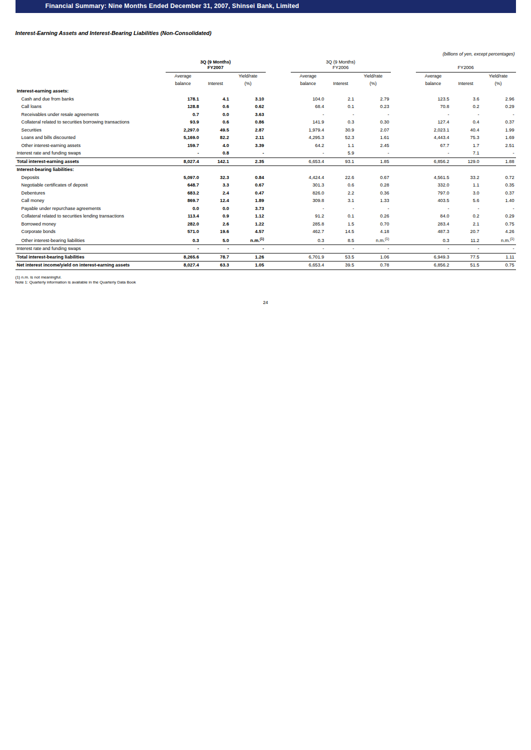Financial Summary: Nine Months Ended December 31, 2007, Shinsei Bank, Limited
Interest-Earning Assets and Interest-Bearing Liabilities (Non-Consolidated)
(billions of yen, except percentages)
| | 3Q (9 Months) FY2007 | | 3Q (9 Months) FY2006 | | FY2006 |
| --- | --- | --- | --- | --- | --- |
| | Average | | Yield/rate | | Average | | Yield/rate | | Average | | Yield/rate |
| | balance | Interest | (%) | | balance | Interest | (%) | | balance | Interest | (%) |
| Interest-earning assets: | |
| Cash and due from banks | 178.1 | 4.1 | 3.10 | | 104.0 | 2.1 | 2.79 | | 123.5 | 3.6 | 2.96 |
| Call loans | 128.8 | 0.6 | 0.62 | | 68.4 | 0.1 | 0.23 | | 70.8 | 0.2 | 0.29 |
| Receivables under resale agreements | 0.7 | 0.0 | 3.63 | | - | - | - | | - | - | - |
| Collateral related to securities borrowing transactions | 93.9 | 0.6 | 0.86 | | 141.9 | 0.3 | 0.30 | | 127.4 | 0.4 | 0.37 |
| Securities | 2,297.0 | 49.5 | 2.87 | | 1,979.4 | 30.9 | 2.07 | | 2,023.1 | 40.4 | 1.99 |
| Loans and bills discounted | 5,169.0 | 82.2 | 2.11 | | 4,295.3 | 52.3 | 1.61 | | 4,443.4 | 75.3 | 1.69 |
| Other interest-earning assets | 159.7 | 4.0 | 3.39 | | 64.2 | 1.1 | 2.45 | | 67.7 | 1.7 | 2.51 |
| Interest rate and funding swaps | - | 0.8 | - | | - | 5.9 | - | | - | 7.1 | - |
| Total interest-earning assets | 8,027.4 | 142.1 | 2.35 | | 6,653.4 | 93.1 | 1.85 | | 6,856.2 | 129.0 | 1.88 |
| Interest-bearing liabilities: | |
| Deposits | 5,097.0 | 32.3 | 0.84 | | 4,424.4 | 22.6 | 0.67 | | 4,561.5 | 33.2 | 0.72 |
| Negotiable certificates of deposit | 648.7 | 3.3 | 0.67 | | 301.3 | 0.6 | 0.28 | | 332.0 | 1.1 | 0.35 |
| Debentures | 683.2 | 2.4 | 0.47 | | 826.0 | 2.2 | 0.36 | | 797.0 | 3.0 | 0.37 |
| Call money | 869.7 | 12.4 | 1.89 | | 309.8 | 3.1 | 1.33 | | 403.5 | 5.6 | 1.40 |
| Payable under repurchase agreements | 0.0 | 0.0 | 3.73 | | - | - | - | | - | - | - |
| Collateral related to securities lending transactions | 113.4 | 0.9 | 1.12 | | 91.2 | 0.1 | 0.26 | | 84.0 | 0.2 | 0.29 |
| Borrowed money | 282.0 | 2.6 | 1.22 | | 285.8 | 1.5 | 0.70 | | 283.4 | 2.1 | 0.75 |
| Corporate bonds | 571.0 | 19.6 | 4.57 | | 462.7 | 14.5 | 4.18 | | 487.3 | 20.7 | 4.26 |
| Other interest-bearing liabilities | 0.3 | 5.0 | n.m. (1) | | 0.3 | 8.5 | n.m. (1) | | 0.3 | 11.2 | n.m. (1) |
| Interest rate and funding swaps | - | - | - | | - | - | - | | - | - | - |
| Total interest-bearing liabilities | 8,265.6 | 78.7 | 1.26 | | 6,701.9 | 53.5 | 1.06 | | 6,949.3 | 77.5 | 1.11 |
| Net interest income/yield on interest-earning assets | 8,027.4 | 63.3 | 1.05 | | 6,653.4 | 39.5 | 0.78 | | 6,856.2 | 51.5 | 0.75 |
(1) n.m. is not meaningful.
Note 1: Quarterly information is available in the Quarterly Data Book
24